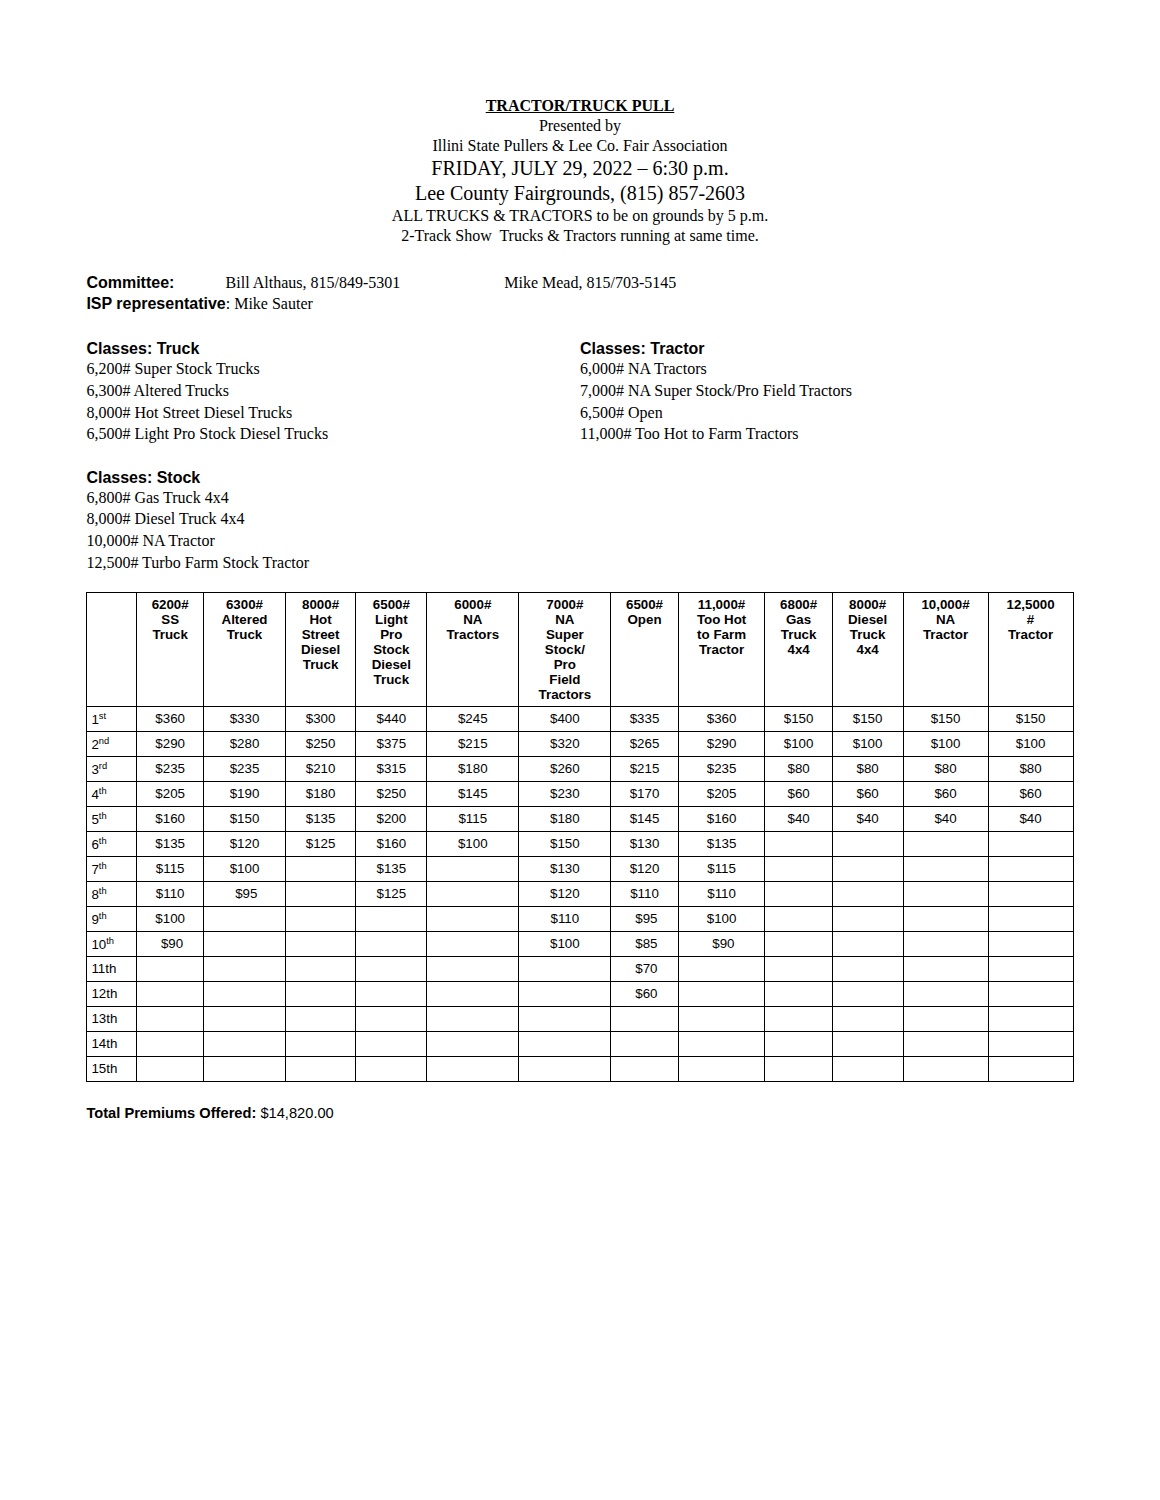TRACTOR/TRUCK PULL
Presented by
Illini State Pullers & Lee Co. Fair Association
FRIDAY, JULY 29, 2022 – 6:30 p.m.
Lee County Fairgrounds, (815) 857-2603
ALL TRUCKS & TRACTORS to be on grounds by 5 p.m.
2-Track Show Trucks & Tractors running at same time.
Committee: Bill Althaus, 815/849-5301 Mike Mead, 815/703-5145
ISP representative: Mike Sauter
Classes: Truck
6,200# Super Stock Trucks
6,300# Altered Trucks
8,000# Hot Street Diesel Trucks
6,500# Light Pro Stock Diesel Trucks
Classes: Tractor
6,000# NA Tractors
7,000# NA Super Stock/Pro Field Tractors
6,500# Open
11,000# Too Hot to Farm Tractors
Classes: Stock
6,800# Gas Truck 4x4
8,000# Diesel Truck 4x4
10,000# NA Tractor
12,500# Turbo Farm Stock Tractor
| | 6200# SS Truck | 6300# Altered Truck | 8000# Hot Street Diesel Truck | 6500# Light Pro Stock Diesel Truck | 6000# NA Tractors | 7000# NA Super Stock/ Pro Field Tractors | 6500# Open | 11,000# Too Hot to Farm Tractor | 6800# Gas Truck 4x4 | 8000# Diesel Truck 4x4 | 10,000# NA Tractor | 12,5000 # Tractor |
| --- | --- | --- | --- | --- | --- | --- | --- | --- | --- | --- | --- | --- |
| 1 st | $360 | $330 | $300 | $440 | $245 | $400 | $335 | $360 | $150 | $150 | $150 | $150 |
| 2 nd | $290 | $280 | $250 | $375 | $215 | $320 | $265 | $290 | $100 | $100 | $100 | $100 |
| 3 rd | $235 | $235 | $210 | $315 | $180 | $260 | $215 | $235 | $80 | $80 | $80 | $80 |
| 4 th | $205 | $190 | $180 | $250 | $145 | $230 | $170 | $205 | $60 | $60 | $60 | $60 |
| 5 th | $160 | $150 | $135 | $200 | $115 | $180 | $145 | $160 | $40 | $40 | $40 | $40 |
| 6 th | $135 | $120 | $125 | $160 | $100 | $150 | $130 | $135 | | | | |
| 7 th | $115 | $100 | | $135 | | $130 | $120 | $115 | | | | |
| 8 th | $110 | $95 | | $125 | | $120 | $110 | $110 | | | | |
| 9 th | $100 | | | | | $110 | $95 | $100 | | | | |
| 10 th | $90 | | | | | $100 | $85 | $90 | | | | |
| 11th | | | | | | | $70 | | | | | |
| 12th | | | | | | | $60 | | | | | |
| 13th | | | | | | | | | | | | |
| 14th | | | | | | | | | | | | |
| 15th | | | | | | | | | | | | |
Total Premiums Offered: $14,820.00